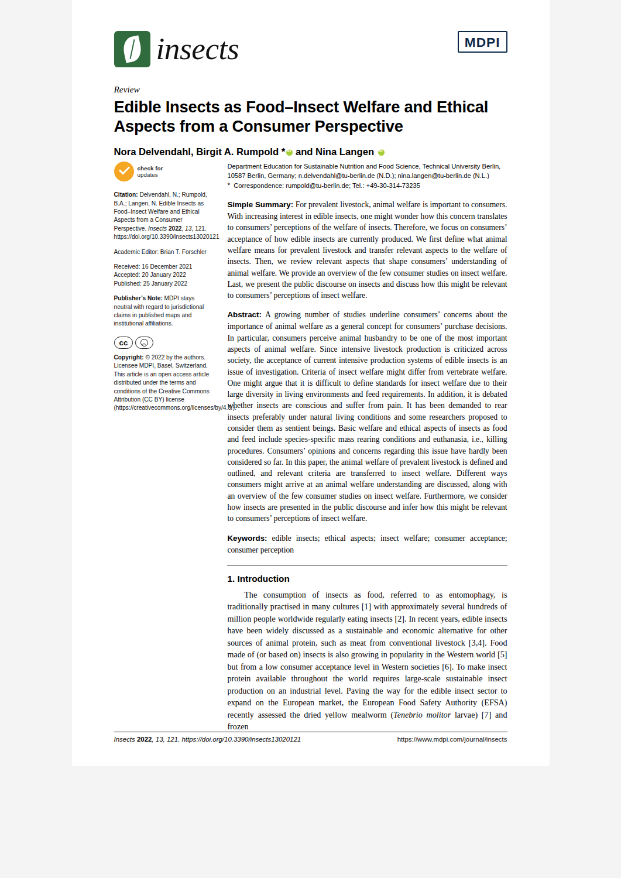insects
MDPI
Review
Edible Insects as Food–Insect Welfare and Ethical Aspects from a Consumer Perspective
Nora Delvendahl, Birgit A. Rumpold * and Nina Langen
check forupdates
Citation: Delvendahl, N.; Rumpold, B.A.; Langen, N. Edible Insects as Food–Insect Welfare and Ethical Aspects from a Consumer Perspective. Insects 2022, 13, 121. https://doi.org/10.3390/insects13020121
Academic Editor: Brian T. Forschler
Received: 16 December 2021
Accepted: 20 January 2022
Published: 25 January 2022
Publisher’s Note: MDPI stays neutral with regard to jurisdictional claims in published maps and institutional affiliations.
cc
Copyright: © 2022 by the authors. Licensee MDPI, Basel, Switzerland. This article is an open access article distributed under the terms and conditions of the Creative Commons Attribution (CC BY) license (https://creativecommons.org/licenses/by/4.0/).
Department Education for Sustainable Nutrition and Food Science, Technical University Berlin,
10587 Berlin, Germany; n.delvendahl@tu-berlin.de (N.D.); nina.langen@tu-berlin.de (N.L.)
* Correspondence: rumpold@tu-berlin.de; Tel.: +49-30-314-73235
Simple Summary: For prevalent livestock, animal welfare is important to consumers. With increasing interest in edible insects, one might wonder how this concern translates to consumers’ perceptions of the welfare of insects. Therefore, we focus on consumers’ acceptance of how edible insects are currently produced. We first define what animal welfare means for prevalent livestock and transfer relevant aspects to the welfare of insects. Then, we review relevant aspects that shape consumers’ understanding of animal welfare. We provide an overview of the few consumer studies on insect welfare. Last, we present the public discourse on insects and discuss how this might be relevant to consumers’ perceptions of insect welfare.
Abstract: A growing number of studies underline consumers’ concerns about the importance of animal welfare as a general concept for consumers’ purchase decisions. In particular, consumers perceive animal husbandry to be one of the most important aspects of animal welfare. Since intensive livestock production is criticized across society, the acceptance of current intensive production systems of edible insects is an issue of investigation. Criteria of insect welfare might differ from vertebrate welfare. One might argue that it is difficult to define standards for insect welfare due to their large diversity in living environments and feed requirements. In addition, it is debated whether insects are conscious and suffer from pain. It has been demanded to rear insects preferably under natural living conditions and some researchers proposed to consider them as sentient beings. Basic welfare and ethical aspects of insects as food and feed include species-specific mass rearing conditions and euthanasia, i.e., killing procedures. Consumers’ opinions and concerns regarding this issue have hardly been considered so far. In this paper, the animal welfare of prevalent livestock is defined and outlined, and relevant criteria are transferred to insect welfare. Different ways consumers might arrive at an animal welfare understanding are discussed, along with an overview of the few consumer studies on insect welfare. Furthermore, we consider how insects are presented in the public discourse and infer how this might be relevant to consumers’ perceptions of insect welfare.
Keywords: edible insects; ethical aspects; insect welfare; consumer acceptance; consumer perception
1. Introduction
The consumption of insects as food, referred to as entomophagy, is traditionally practised in many cultures [1] with approximately several hundreds of million people worldwide regularly eating insects [2]. In recent years, edible insects have been widely discussed as a sustainable and economic alternative for other sources of animal protein, such as meat from conventional livestock [3,4]. Food made of (or based on) insects is also growing in popularity in the Western world [5] but from a low consumer acceptance level in Western societies [6]. To make insect protein available throughout the world requires large-scale sustainable insect production on an industrial level. Paving the way for the edible insect sector to expand on the European market, the European Food Safety Authority (EFSA) recently assessed the dried yellow mealworm (Tenebrio molitor larvae) [7] and frozen
Insects 2022, 13, 121. https://doi.org/10.3390/insects13020121
https://www.mdpi.com/journal/insects